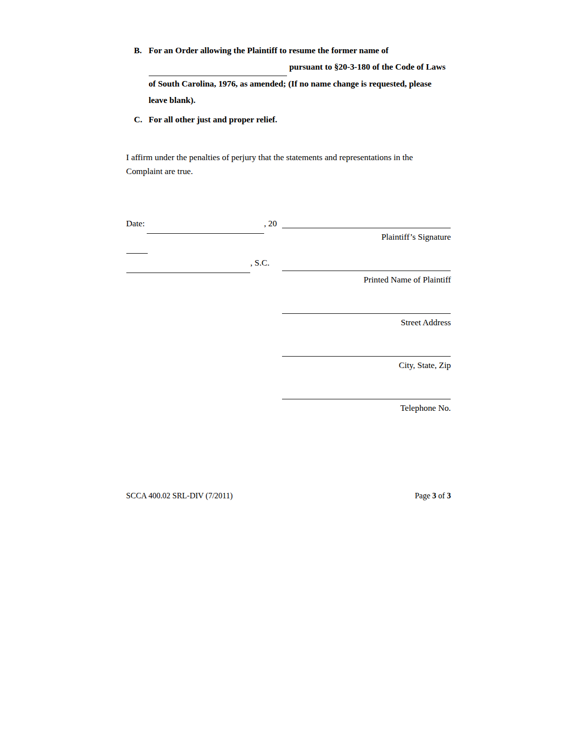B. For an Order allowing the Plaintiff to resume the former name of pursuant to §20-3-180 of the Code of Laws of South Carolina, 1976, as amended; (If no name change is requested, please leave blank).
C. For all other just and proper relief.
I affirm under the penalties of perjury that the statements and representations in the Complaint are true.
| Date: , 20 , S.C. | Plaintiff’s Signature Printed Name of Plaintiff Street Address City, State, Zip Telephone No. |
SCCA 400.02 SRL-DIV (7/2011) Page 3 of 3